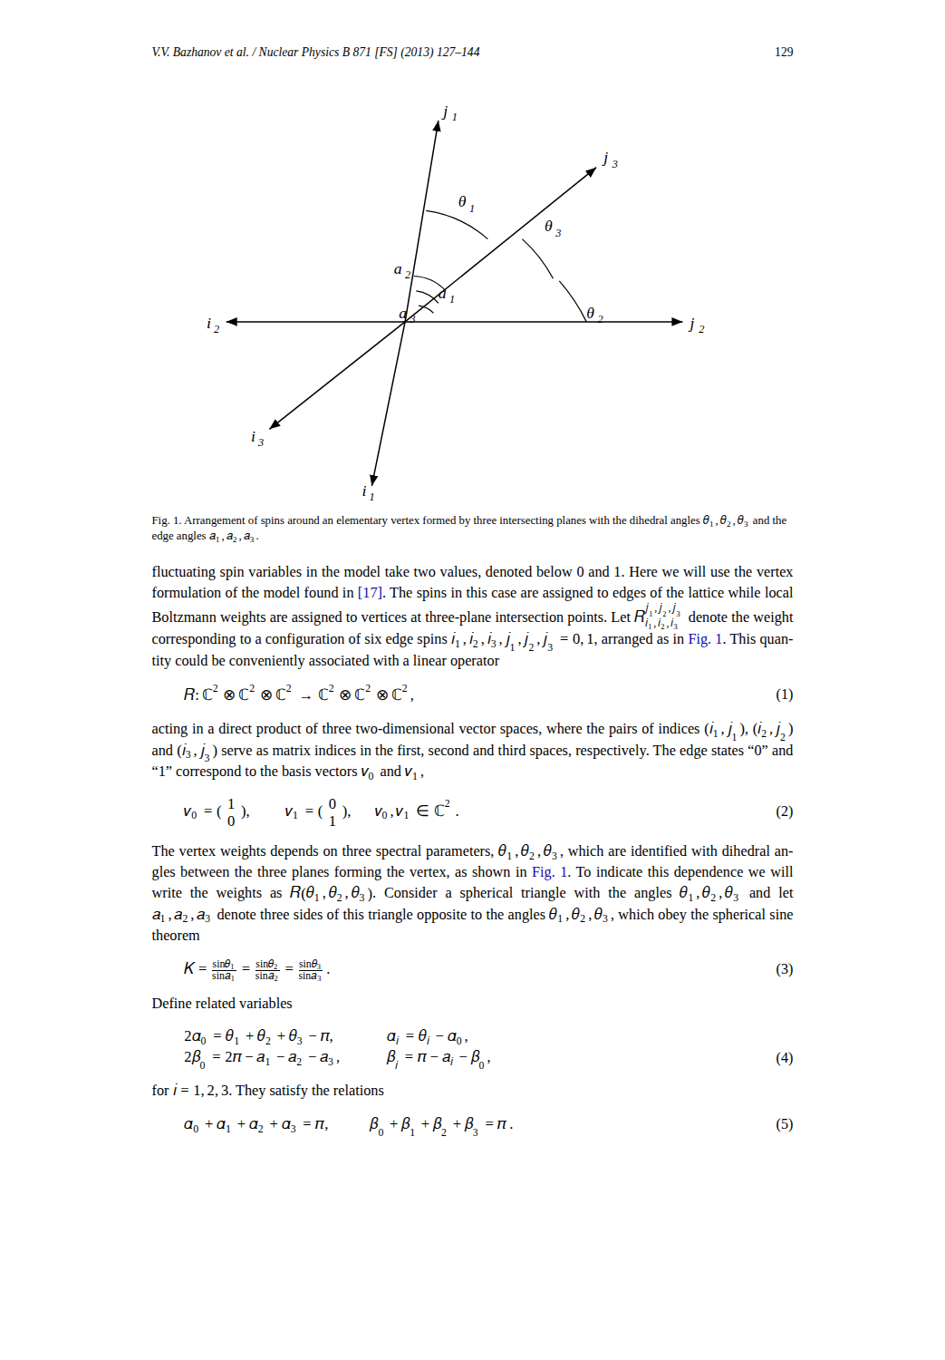V.V. Bazhanov et al. / Nuclear Physics B 871 [FS] (2013) 127–144 129
j1 j3 j2 i2 i3 i1 θ1 θ3 θ2 a2 a1 a3
Fig. 1. Arrangement of spins around an elementary vertex formed by three intersecting planes with the dihedral angles θ1,θ2,θ3 and the edge angles a1,a2,a3.
fluctuating spin variables in the model take two values, denoted below 0 and 1. Here we will use the vertex formulation of the model found in [17]. The spins in this case are assigned to edges of the lattice while local Boltzmann weights are assigned to vertices at three-plane intersection points. Let R i1,i2,i3 j1,j2,j3 denote the weight corresponding to a configuration of six edge spins i1,i2,i3, j1,j2,j3 =0,1 , arranged as in Fig. 1. This quantity could be conveniently associated with a linear operator
R : ℂ2⊗ℂ2⊗ℂ2 → ℂ2⊗ℂ2⊗ℂ2 ,
(1)
acting in a direct product of three two-dimensional vector spaces, where the pairs of indices (i1,j1), (i2,j2) and (i3,j3) serve as matrix indices in the first, second and third spaces, respectively. The edge states “0” and “1” correspond to the basis vectors v0 and v1,
v0= (10) , v1= (01) , v0,v1∈ℂ2 .
(2)
The vertex weights depends on three spectral parameters, θ1,θ2,θ3, which are identified with dihedral angles between the three planes forming the vertex, as shown in Fig. 1. To indicate this dependence we will write the weights as R(θ1,θ2,θ3). Consider a spherical triangle with the angles θ1,θ2,θ3 and let a1,a2,a3 denote three sides of this triangle opposite to the angles θ1,θ2,θ3, which obey the spherical sine theorem
K= sin⁡θ1sin⁡a1 = sin⁡θ2sin⁡a2 = sin⁡θ3sin⁡a3 .
(3)
Define related variables
2α0= θ1+θ2+θ3−π, αi=θi−α0,
2β0= 2π−a1−a2−a3, βi=π−ai−β0,
(4)
for i=1,2,3. They satisfy the relations
α0+α1+α2+α3=π, β0+β1+β2+β3=π.
(5)